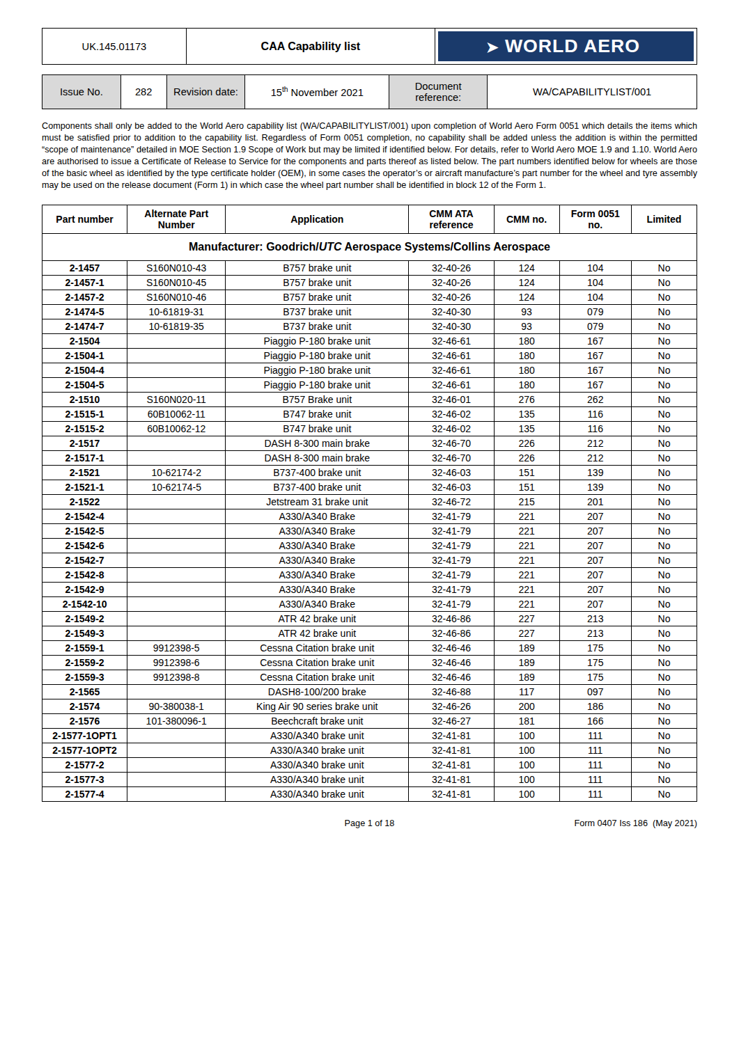| UK.145.01173 | CAA Capability list | ➤ WORLD AERO |
| Issue No. | 282 | Revision date: | 15 th November 2021 | Document reference: | WA/CAPABILITYLIST/001 |
Components shall only be added to the World Aero capability list (WA/CAPABILITYLIST/001) upon completion of World Aero Form 0051 which details the items which must be satisfied prior to addition to the capability list. Regardless of Form 0051 completion, no capability shall be added unless the addition is within the permitted “scope of maintenance” detailed in MOE Section 1.9 Scope of Work but may be limited if identified below. For details, refer to World Aero MOE 1.9 and 1.10. World Aero are authorised to issue a Certificate of Release to Service for the components and parts thereof as listed below. The part numbers identified below for wheels are those of the basic wheel as identified by the type certificate holder (OEM), in some cases the operator’s or aircraft manufacture’s part number for the wheel and tyre assembly may be used on the release document (Form 1) in which case the wheel part number shall be identified in block 12 of the Form 1.
| Manufacturer: Goodrich/ UTC Aerospace Systems/Collins Aerospace |
| Part number | Alternate Part Number | Application | CMM ATA reference | CMM no. | Form 0051 no. | Limited |
| 2-1457 | S160N010-43 | B757 brake unit | 32-40-26 | 124 | 104 | No |
| 2-1457-1 | S160N010-45 | B757 brake unit | 32-40-26 | 124 | 104 | No |
| 2-1457-2 | S160N010-46 | B757 brake unit | 32-40-26 | 124 | 104 | No |
| 2-1474-5 | 10-61819-31 | B737 brake unit | 32-40-30 | 93 | 079 | No |
| 2-1474-7 | 10-61819-35 | B737 brake unit | 32-40-30 | 93 | 079 | No |
| 2-1504 | | Piaggio P-180 brake unit | 32-46-61 | 180 | 167 | No |
| 2-1504-1 | | Piaggio P-180 brake unit | 32-46-61 | 180 | 167 | No |
| 2-1504-4 | | Piaggio P-180 brake unit | 32-46-61 | 180 | 167 | No |
| 2-1504-5 | | Piaggio P-180 brake unit | 32-46-61 | 180 | 167 | No |
| 2-1510 | S160N020-11 | B757 Brake unit | 32-46-01 | 276 | 262 | No |
| 2-1515-1 | 60B10062-11 | B747 brake unit | 32-46-02 | 135 | 116 | No |
| 2-1515-2 | 60B10062-12 | B747 brake unit | 32-46-02 | 135 | 116 | No |
| 2-1517 | | DASH 8-300 main brake | 32-46-70 | 226 | 212 | No |
| 2-1517-1 | | DASH 8-300 main brake | 32-46-70 | 226 | 212 | No |
| 2-1521 | 10-62174-2 | B737-400 brake unit | 32-46-03 | 151 | 139 | No |
| 2-1521-1 | 10-62174-5 | B737-400 brake unit | 32-46-03 | 151 | 139 | No |
| 2-1522 | | Jetstream 31 brake unit | 32-46-72 | 215 | 201 | No |
| 2-1542-4 | | A330/A340 Brake | 32-41-79 | 221 | 207 | No |
| 2-1542-5 | | A330/A340 Brake | 32-41-79 | 221 | 207 | No |
| 2-1542-6 | | A330/A340 Brake | 32-41-79 | 221 | 207 | No |
| 2-1542-7 | | A330/A340 Brake | 32-41-79 | 221 | 207 | No |
| 2-1542-8 | | A330/A340 Brake | 32-41-79 | 221 | 207 | No |
| 2-1542-9 | | A330/A340 Brake | 32-41-79 | 221 | 207 | No |
| 2-1542-10 | | A330/A340 Brake | 32-41-79 | 221 | 207 | No |
| 2-1549-2 | | ATR 42 brake unit | 32-46-86 | 227 | 213 | No |
| 2-1549-3 | | ATR 42 brake unit | 32-46-86 | 227 | 213 | No |
| 2-1559-1 | 9912398-5 | Cessna Citation brake unit | 32-46-46 | 189 | 175 | No |
| 2-1559-2 | 9912398-6 | Cessna Citation brake unit | 32-46-46 | 189 | 175 | No |
| 2-1559-3 | 9912398-8 | Cessna Citation brake unit | 32-46-46 | 189 | 175 | No |
| 2-1565 | | DASH8-100/200 brake | 32-46-88 | 117 | 097 | No |
| 2-1574 | 90-380038-1 | King Air 90 series brake unit | 32-46-26 | 200 | 186 | No |
| 2-1576 | 101-380096-1 | Beechcraft brake unit | 32-46-27 | 181 | 166 | No |
| 2-1577-1OPT1 | | A330/A340 brake unit | 32-41-81 | 100 | 111 | No |
| 2-1577-1OPT2 | | A330/A340 brake unit | 32-41-81 | 100 | 111 | No |
| 2-1577-2 | | A330/A340 brake unit | 32-41-81 | 100 | 111 | No |
| 2-1577-3 | | A330/A340 brake unit | 32-41-81 | 100 | 111 | No |
| 2-1577-4 | | A330/A340 brake unit | 32-41-81 | 100 | 111 | No |
Page 1 of 18
Form 0407 Iss 186 (May 2021)